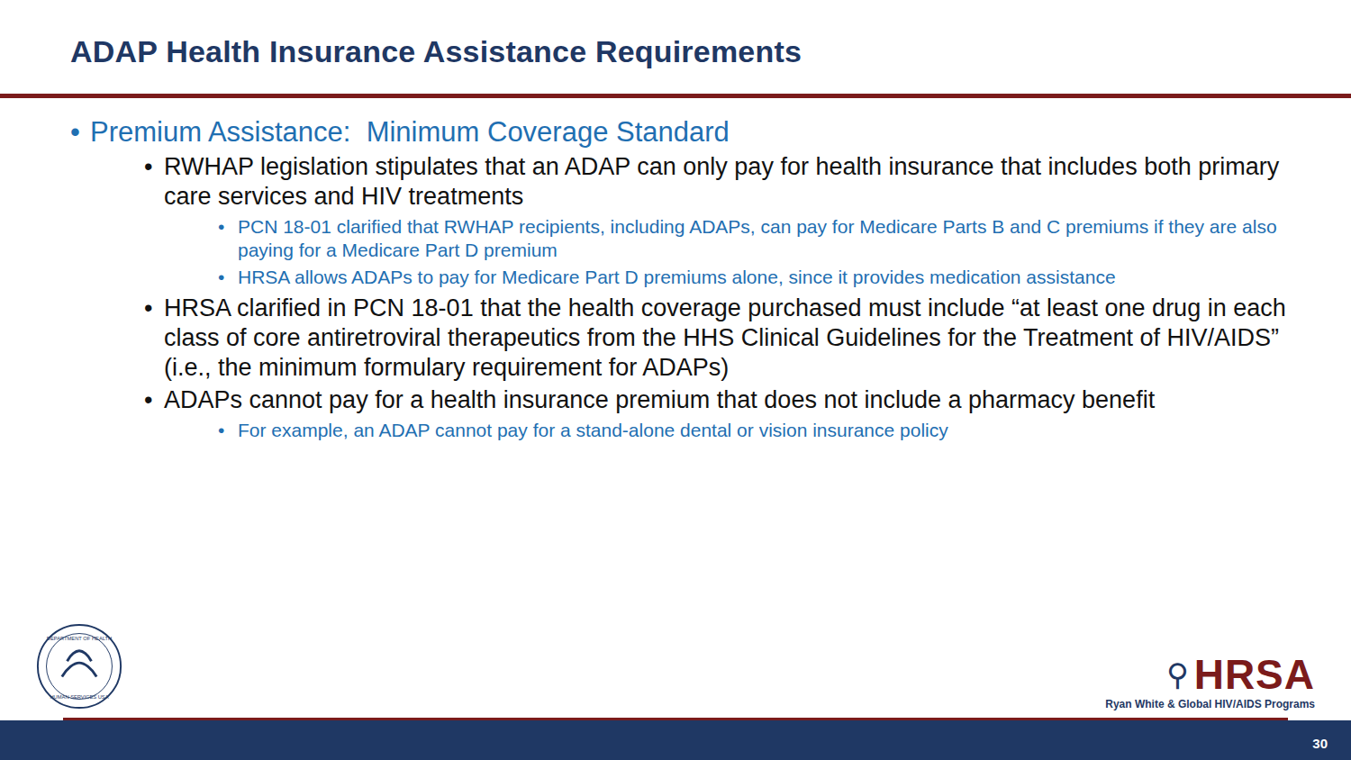ADAP Health Insurance Assistance Requirements
Premium Assistance: Minimum Coverage Standard
RWHAP legislation stipulates that an ADAP can only pay for health insurance that includes both primary care services and HIV treatments
PCN 18-01 clarified that RWHAP recipients, including ADAPs, can pay for Medicare Parts B and C premiums if they are also paying for a Medicare Part D premium
HRSA allows ADAPs to pay for Medicare Part D premiums alone, since it provides medication assistance
HRSA clarified in PCN 18-01 that the health coverage purchased must include “at least one drug in each class of core antiretroviral therapeutics from the HHS Clinical Guidelines for the Treatment of HIV/AIDS” (i.e., the minimum formulary requirement for ADAPs)
ADAPs cannot pay for a health insurance premium that does not include a pharmacy benefit
For example, an ADAP cannot pay for a stand-alone dental or vision insurance policy
DEPARTMENT OF HEALTH HUMAN SERVICES USA
⚲HRSA
Ryan White & Global HIV/AIDS Programs
30